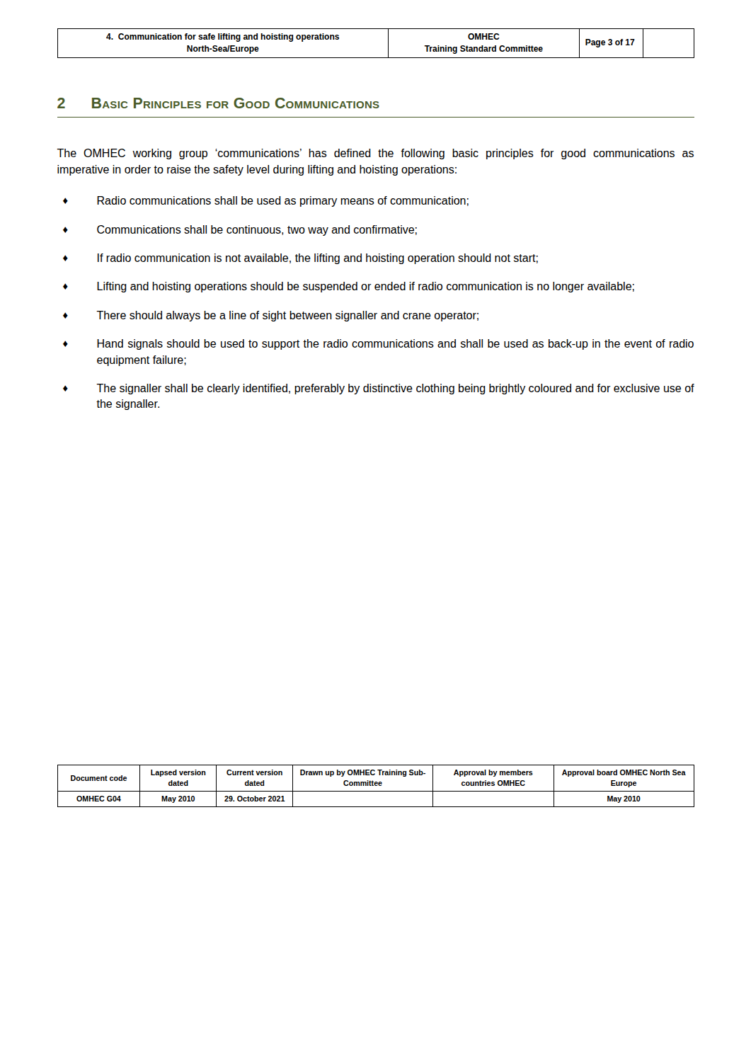| 4. Communication for safe lifting and hoisting operations North-Sea/Europe | OMHEC Training Standard Committee | Page 3 of 17 | |
2 Basic Principles for Good Communications
The OMHEC working group ‘communications’ has defined the following basic principles for good communications as imperative in order to raise the safety level during lifting and hoisting operations:
Radio communications shall be used as primary means of communication;
Communications shall be continuous, two way and confirmative;
If radio communication is not available, the lifting and hoisting operation should not start;
Lifting and hoisting operations should be suspended or ended if radio communication is no longer available;
There should always be a line of sight between signaller and crane operator;
Hand signals should be used to support the radio communications and shall be used as back-up in the event of radio equipment failure;
The signaller shall be clearly identified, preferably by distinctive clothing being brightly coloured and for exclusive use of the signaller.
| Document code | Lapsed version dated | Current version dated | Drawn up by OMHEC Training Sub-Committee | Approval by members countries OMHEC | Approval board OMHEC North Sea Europe |
| OMHEC G04 | May 2010 | 29. October 2021 | | | May 2010 |